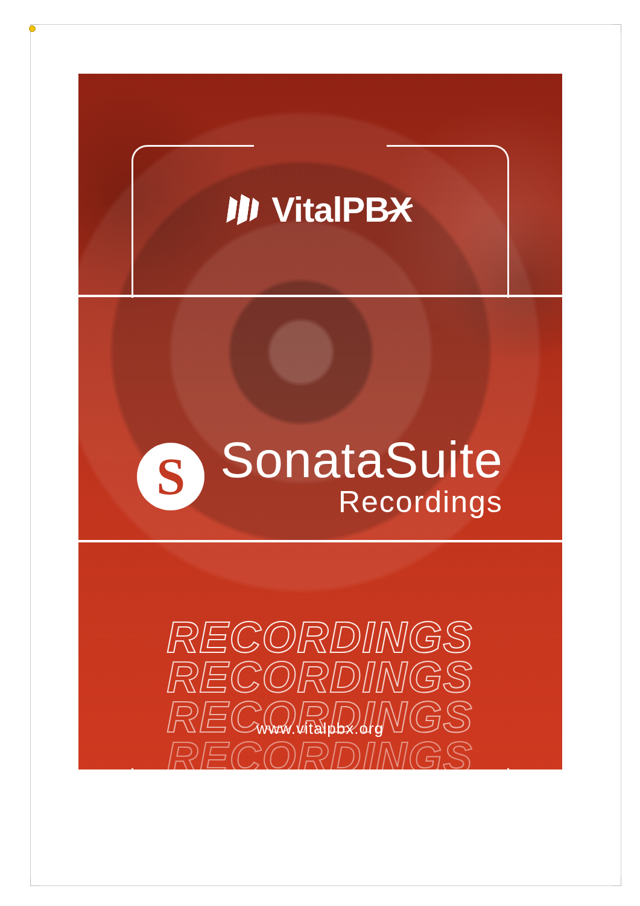VitalPBX
SonataSuite
Recordings
RECORDINGS RECORDINGS RECORDINGS RECORDINGS RECORDINGS RECORDINGS
www.vitalpbx.org